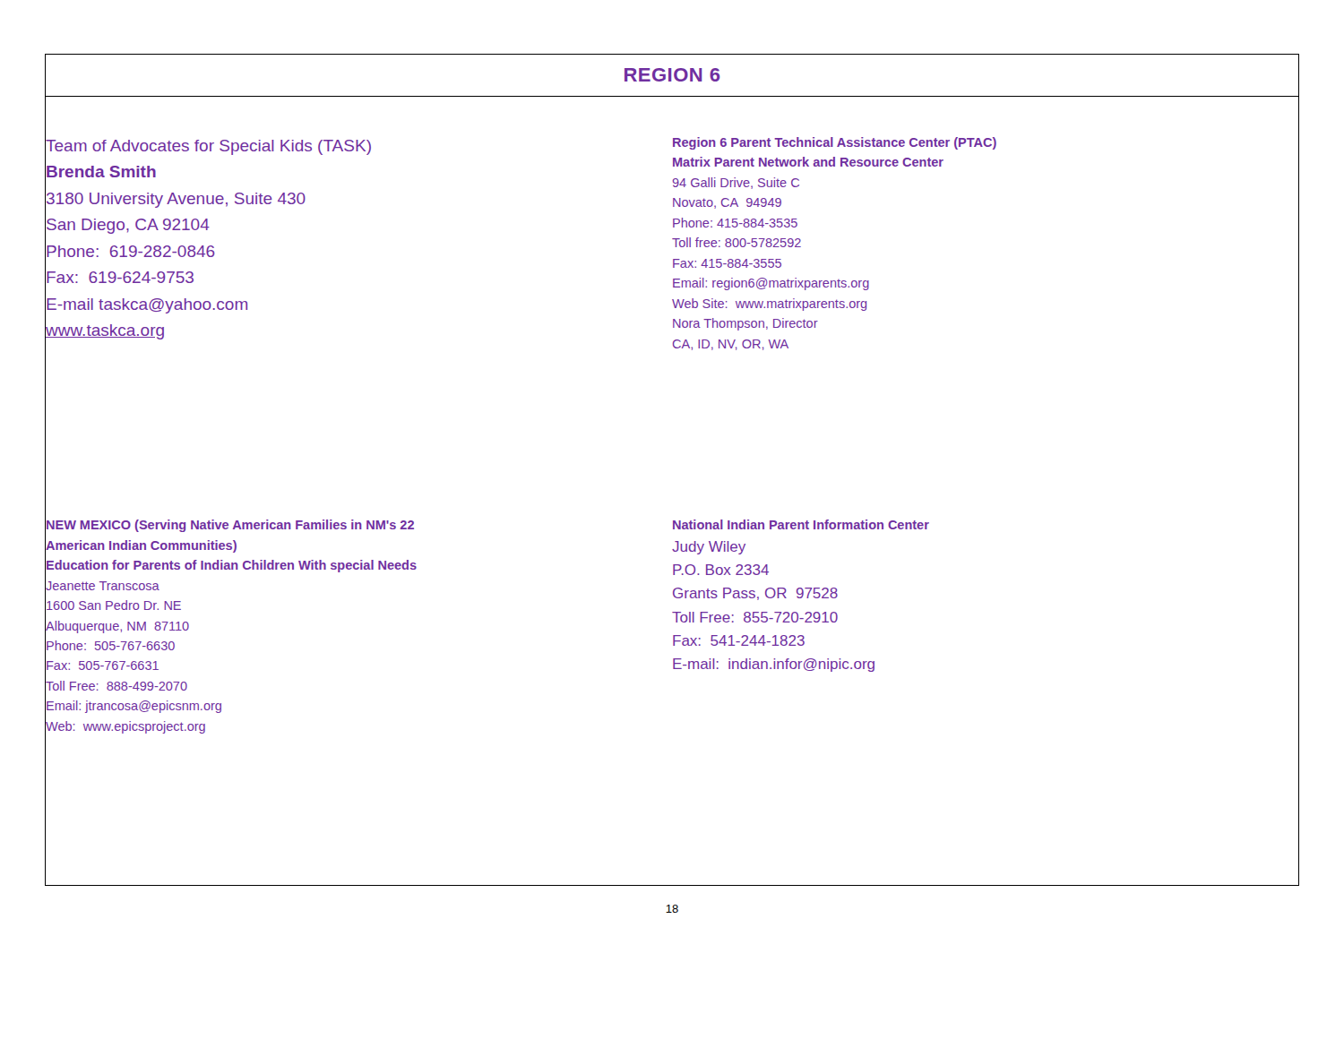REGION 6
| Team of Advocates for Special Kids (TASK) Brenda Smith 3180 University Avenue, Suite 430 San Diego, CA 92104 Phone: 619-282-0846 Fax: 619-624-9753 E-mail taskca@yahoo.com www.taskca.org | Region 6 Parent Technical Assistance Center (PTAC) Matrix Parent Network and Resource Center 94 Galli Drive, Suite C Novato, CA 94949 Phone: 415-884-3535 Toll free: 800-5782592 Fax: 415-884-3555 Email: region6@matrixparents.org Web Site: www.matrixparents.org Nora Thompson, Director CA, ID, NV, OR, WA |
| NEW MEXICO (Serving Native American Families in NM's 22 American Indian Communities) Education for Parents of Indian Children With special Needs Jeanette Transcosa 1600 San Pedro Dr. NE Albuquerque, NM 87110 Phone: 505-767-6630 Fax: 505-767-6631 Toll Free: 888-499-2070 Email: jtrancosa@epicsnm.org Web: www.epicsproject.org | National Indian Parent Information Center Judy Wiley P.O. Box 2334 Grants Pass, OR 97528 Toll Free: 855-720-2910 Fax: 541-244-1823 E-mail: indian.infor@nipic.org |
18